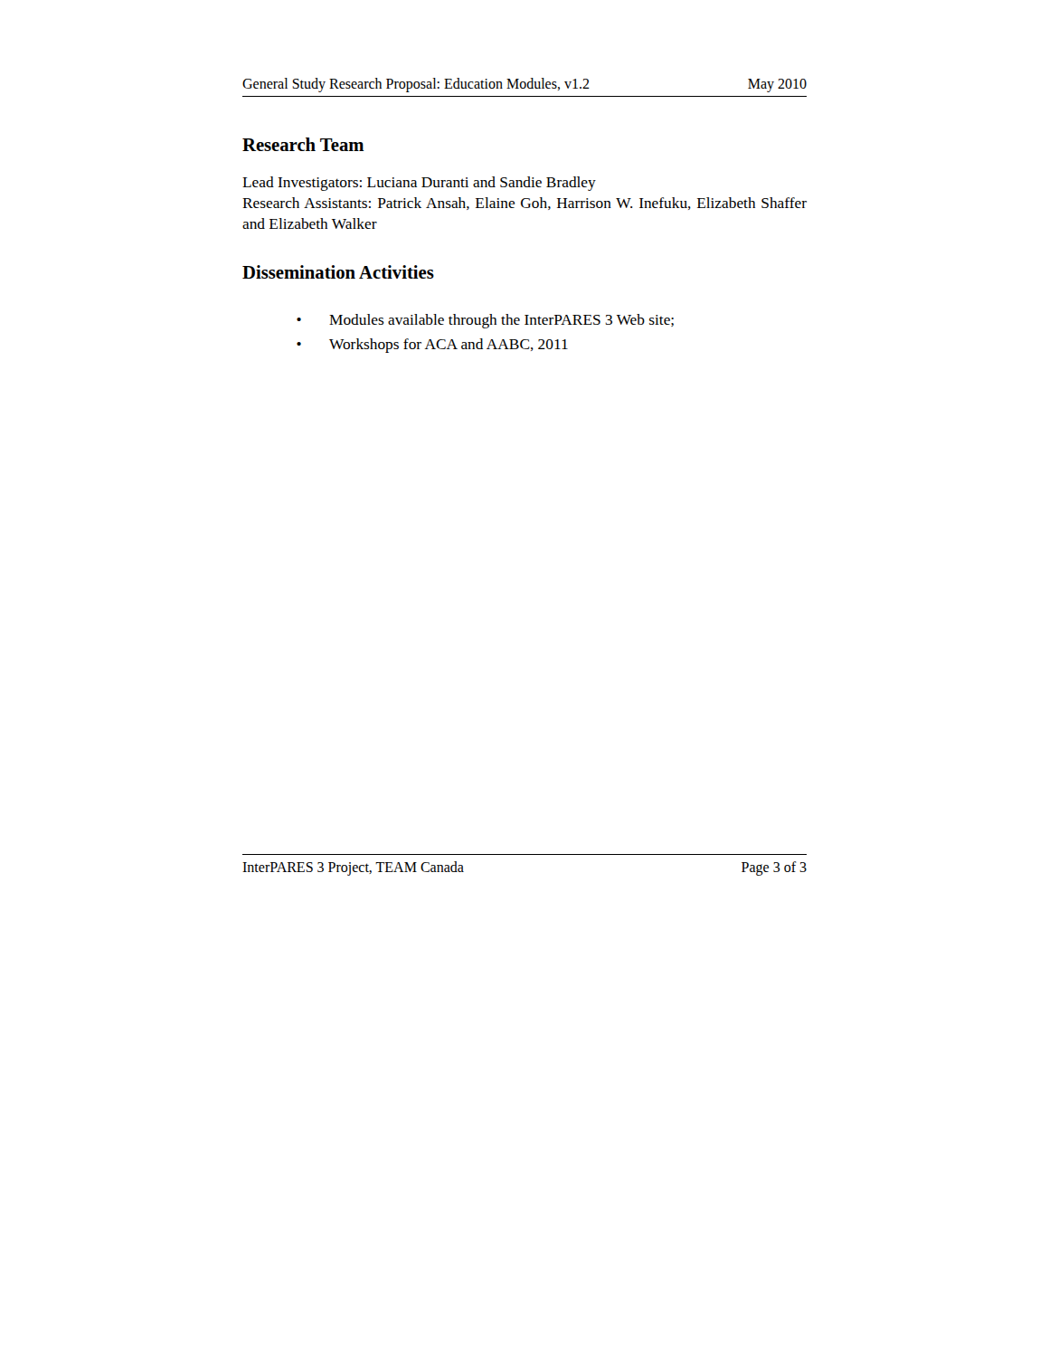General Study Research Proposal: Education Modules, v1.2
May 2010
Research Team
Lead Investigators: Luciana Duranti and Sandie Bradley
Research Assistants: Patrick Ansah, Elaine Goh, Harrison W. Inefuku, Elizabeth Shaffer and Elizabeth Walker
Dissemination Activities
Modules available through the InterPARES 3 Web site;
Workshops for ACA and AABC, 2011
InterPARES 3 Project, TEAM Canada
Page 3 of 3